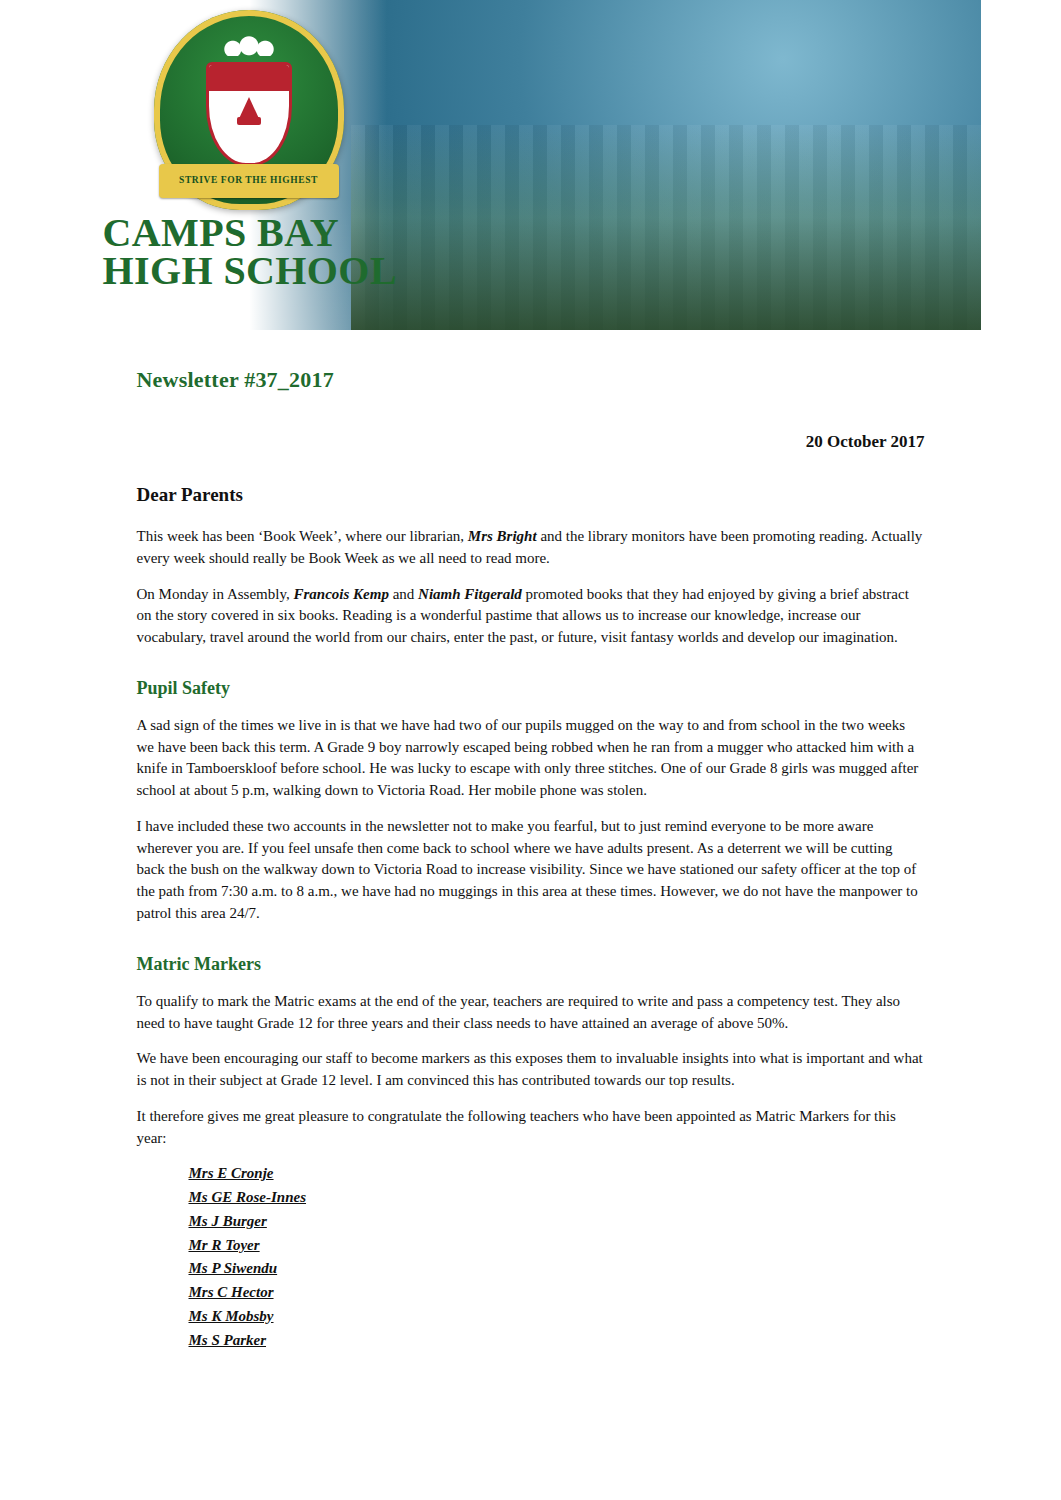Strive for the Highest
CAMPS BAY HIGH SCHOOL
Newsletter #37_2017
20 October 2017
Dear Parents
This week has been ‘Book Week’, where our librarian, Mrs Bright and the library monitors have been promoting reading. Actually every week should really be Book Week as we all need to read more.
On Monday in Assembly, Francois Kemp and Niamh Fitgerald promoted books that they had enjoyed by giving a brief abstract on the story covered in six books. Reading is a wonderful pastime that allows us to increase our knowledge, increase our vocabulary, travel around the world from our chairs, enter the past, or future, visit fantasy worlds and develop our imagination.
Pupil Safety
A sad sign of the times we live in is that we have had two of our pupils mugged on the way to and from school in the two weeks we have been back this term. A Grade 9 boy narrowly escaped being robbed when he ran from a mugger who attacked him with a knife in Tamboerskloof before school. He was lucky to escape with only three stitches. One of our Grade 8 girls was mugged after school at about 5 p.m, walking down to Victoria Road. Her mobile phone was stolen.
I have included these two accounts in the newsletter not to make you fearful, but to just remind everyone to be more aware wherever you are. If you feel unsafe then come back to school where we have adults present. As a deterrent we will be cutting back the bush on the walkway down to Victoria Road to increase visibility. Since we have stationed our safety officer at the top of the path from 7:30 a.m. to 8 a.m., we have had no muggings in this area at these times. However, we do not have the manpower to patrol this area 24/7.
Matric Markers
To qualify to mark the Matric exams at the end of the year, teachers are required to write and pass a competency test. They also need to have taught Grade 12 for three years and their class needs to have attained an average of above 50%.
We have been encouraging our staff to become markers as this exposes them to invaluable insights into what is important and what is not in their subject at Grade 12 level. I am convinced this has contributed towards our top results.
It therefore gives me great pleasure to congratulate the following teachers who have been appointed as Matric Markers for this year:
Mrs E Cronje
Ms GE Rose-Innes
Ms J Burger
Mr R Toyer
Ms P Siwendu
Mrs C Hector
Ms K Mobsby
Ms S Parker